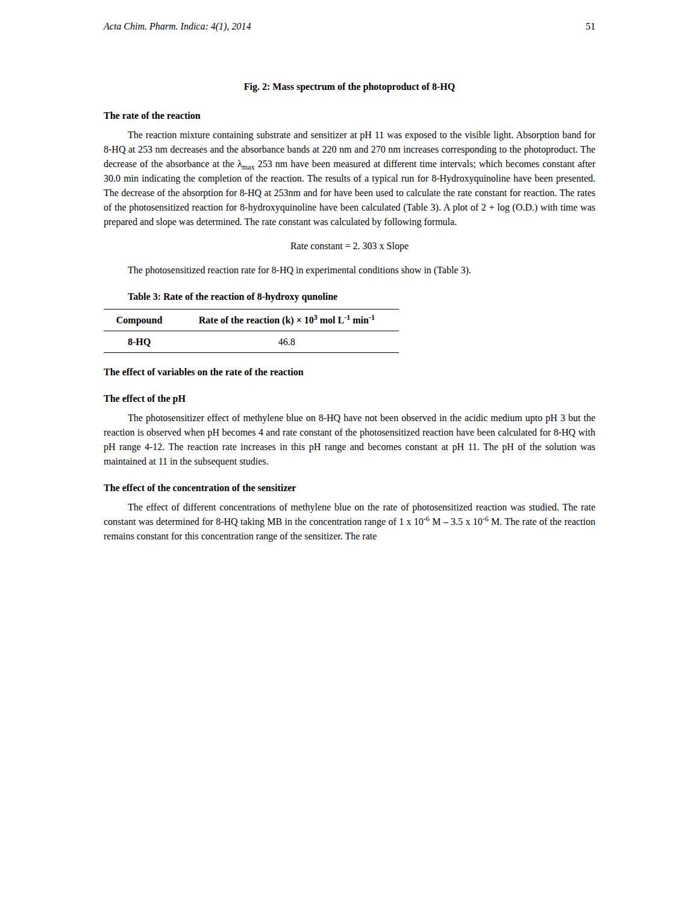Acta Chim. Pharm. Indica: 4(1), 2014 51
Fig. 2: Mass spectrum of the photoproduct of 8-HQ
The rate of the reaction
The reaction mixture containing substrate and sensitizer at pH 11 was exposed to the visible light. Absorption band for 8-HQ at 253 nm decreases and the absorbance bands at 220 nm and 270 nm increases corresponding to the photoproduct. The decrease of the absorbance at the λmax 253 nm have been measured at different time intervals; which becomes constant after 30.0 min indicating the completion of the reaction. The results of a typical run for 8-Hydroxyquinoline have been presented. The decrease of the absorption for 8-HQ at 253nm and for have been used to calculate the rate constant for reaction. The rates of the photosensitized reaction for 8-hydroxyquinoline have been calculated (Table 3). A plot of 2 + log (O.D.) with time was prepared and slope was determined. The rate constant was calculated by following formula.
Rate constant = 2. 303 x Slope
The photosensitized reaction rate for 8-HQ in experimental conditions show in (Table 3).
Table 3: Rate of the reaction of 8-hydroxy qunoline
| Compound | Rate of the reaction (k) × 10 3 mol L -1 min -1 |
| --- | --- |
| 8-HQ | 46.8 |
The effect of variables on the rate of the reaction
The effect of the pH
The photosensitizer effect of methylene blue on 8-HQ have not been observed in the acidic medium upto pH 3 but the reaction is observed when pH becomes 4 and rate constant of the photosensitized reaction have been calculated for 8-HQ with pH range 4-12. The reaction rate increases in this pH range and becomes constant at pH 11. The pH of the solution was maintained at 11 in the subsequent studies.
The effect of the concentration of the sensitizer
The effect of different concentrations of methylene blue on the rate of photosensitized reaction was studied. The rate constant was determined for 8-HQ taking MB in the concentration range of 1 x 10-6 M – 3.5 x 10-6 M. The rate of the reaction remains constant for this concentration range of the sensitizer. The rate